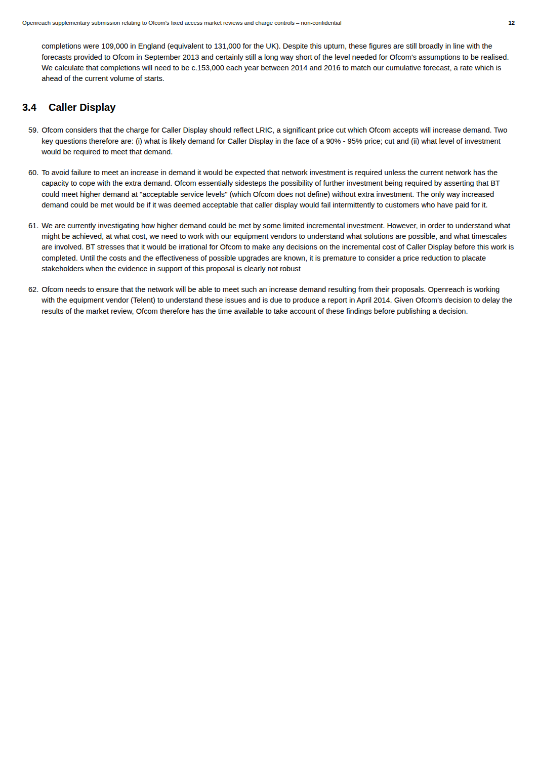Openreach supplementary submission relating to Ofcom's fixed access market reviews and charge controls – non-confidential
12
completions were 109,000 in England (equivalent to 131,000 for the UK). Despite this upturn, these figures are still broadly in line with the forecasts provided to Ofcom in September 2013 and certainly still a long way short of the level needed for Ofcom's assumptions to be realised. We calculate that completions will need to be c.153,000 each year between 2014 and 2016 to match our cumulative forecast, a rate which is ahead of the current volume of starts.
3.4 Caller Display
59. Ofcom considers that the charge for Caller Display should reflect LRIC, a significant price cut which Ofcom accepts will increase demand. Two key questions therefore are: (i) what is likely demand for Caller Display in the face of a 90% - 95% price; cut and (ii) what level of investment would be required to meet that demand.
60. To avoid failure to meet an increase in demand it would be expected that network investment is required unless the current network has the capacity to cope with the extra demand. Ofcom essentially sidesteps the possibility of further investment being required by asserting that BT could meet higher demand at "acceptable service levels" (which Ofcom does not define) without extra investment. The only way increased demand could be met would be if it was deemed acceptable that caller display would fail intermittently to customers who have paid for it.
61. We are currently investigating how higher demand could be met by some limited incremental investment. However, in order to understand what might be achieved, at what cost, we need to work with our equipment vendors to understand what solutions are possible, and what timescales are involved. BT stresses that it would be irrational for Ofcom to make any decisions on the incremental cost of Caller Display before this work is completed. Until the costs and the effectiveness of possible upgrades are known, it is premature to consider a price reduction to placate stakeholders when the evidence in support of this proposal is clearly not robust
62. Ofcom needs to ensure that the network will be able to meet such an increase demand resulting from their proposals. Openreach is working with the equipment vendor (Telent) to understand these issues and is due to produce a report in April 2014. Given Ofcom's decision to delay the results of the market review, Ofcom therefore has the time available to take account of these findings before publishing a decision.